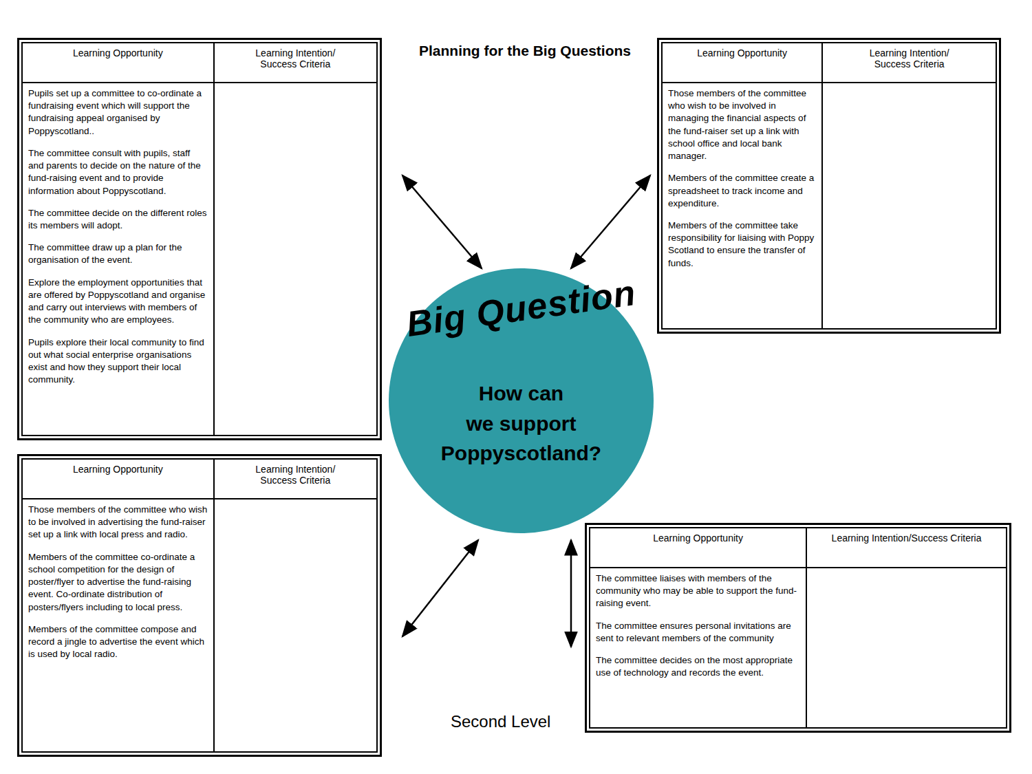Planning for the Big Questions
| Learning Opportunity | Learning Intention/ Success Criteria |
| --- | --- |
| Pupils set up a committee to co-ordinate a fundraising event which will support the fundraising appeal organised by Poppyscotland.. The committee consult with pupils, staff and parents to decide on the nature of the fund-raising event and to provide information about Poppyscotland. The committee decide on the different roles its members will adopt. The committee draw up a plan for the organisation of the event. Explore the employment opportunities that are offered by Poppyscotland and organise and carry out interviews with members of the community who are employees. Pupils explore their local community to find out what social enterprise organisations exist and how they support their local community. | |
| Learning Opportunity | Learning Intention/ Success Criteria |
| --- | --- |
| Those members of the committee who wish to be involved in advertising the fund-raiser set up a link with local press and radio. Members of the committee co-ordinate a school competition for the design of poster/flyer to advertise the fund-raising event. Co-ordinate distribution of posters/flyers including to local press. Members of the committee compose and record a jingle to advertise the event which is used by local radio. | |
| Learning Opportunity | Learning Intention/ Success Criteria |
| --- | --- |
| Those members of the committee who wish to be involved in managing the financial aspects of the fund-raiser set up a link with school office and local bank manager. Members of the committee create a spreadsheet to track income and expenditure. Members of the committee take responsibility for liaising with Poppy Scotland to ensure the transfer of funds. | |
| Learning Opportunity | Learning Intention/Success Criteria |
| --- | --- |
| The committee liaises with members of the community who may be able to support the fund-raising event. The committee ensures personal invitations are sent to relevant members of the community The committee decides on the most appropriate use of technology and records the event. | |
Big Question
How can
we support
Poppyscotland?
Second Level